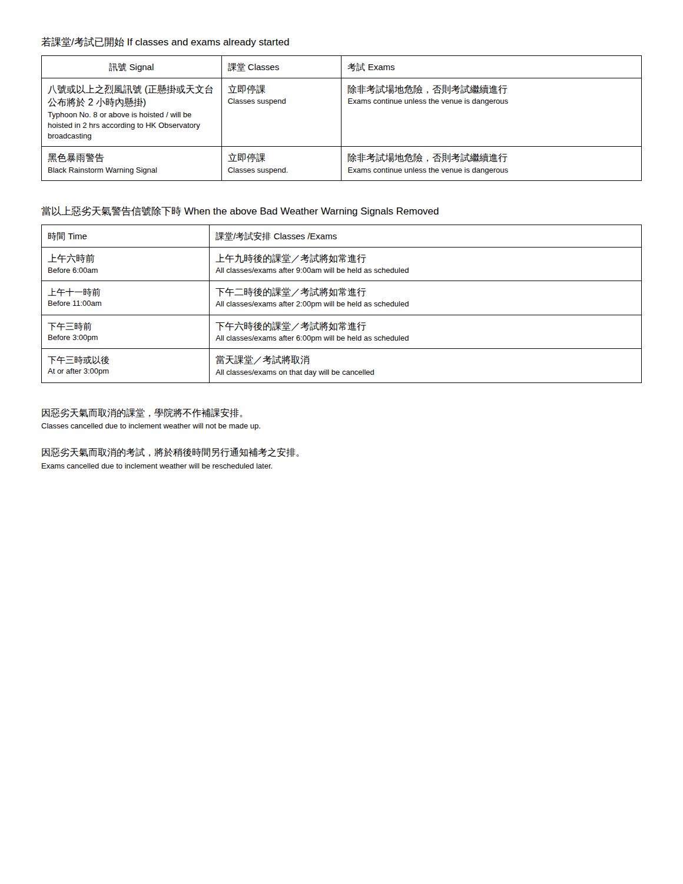若課堂/考試已開始 If classes and exams already started
| 訊號 Signal | 課堂 Classes | 考試 Exams |
| --- | --- | --- |
| 八號或以上之烈風訊號 (正懸掛或天文台公布將於 2 小時內懸掛) Typhoon No. 8 or above is hoisted / will be hoisted in 2 hrs according to HK Observatory broadcasting | 立即停課 Classes suspend | 除非考試場地危險，否則考試繼續進行 Exams continue unless the venue is dangerous |
| 黑色暴雨警告 Black Rainstorm Warning Signal | 立即停課 Classes suspend. | 除非考試場地危險，否則考試繼續進行 Exams continue unless the venue is dangerous |
當以上惡劣天氣警告信號除下時 When the above Bad Weather Warning Signals Removed
| 時間 Time | 課堂/考試安排 Classes /Exams |
| --- | --- |
| 上午六時前 Before 6:00am | 上午九時後的課堂／考試將如常進行 All classes/exams after 9:00am will be held as scheduled |
| 上午十一時前 Before 11:00am | 下午二時後的課堂／考試將如常進行 All classes/exams after 2:00pm will be held as scheduled |
| 下午三時前 Before 3:00pm | 下午六時後的課堂／考試將如常進行 All classes/exams after 6:00pm will be held as scheduled |
| 下午三時或以後 At or after 3:00pm | 當天課堂／考試將取消 All classes/exams on that day will be cancelled |
因惡劣天氣而取消的課堂，學院將不作補課安排。 Classes cancelled due to inclement weather will not be made up.
因惡劣天氣而取消的考試，將於稍後時間另行通知補考之安排。 Exams cancelled due to inclement weather will be rescheduled later.